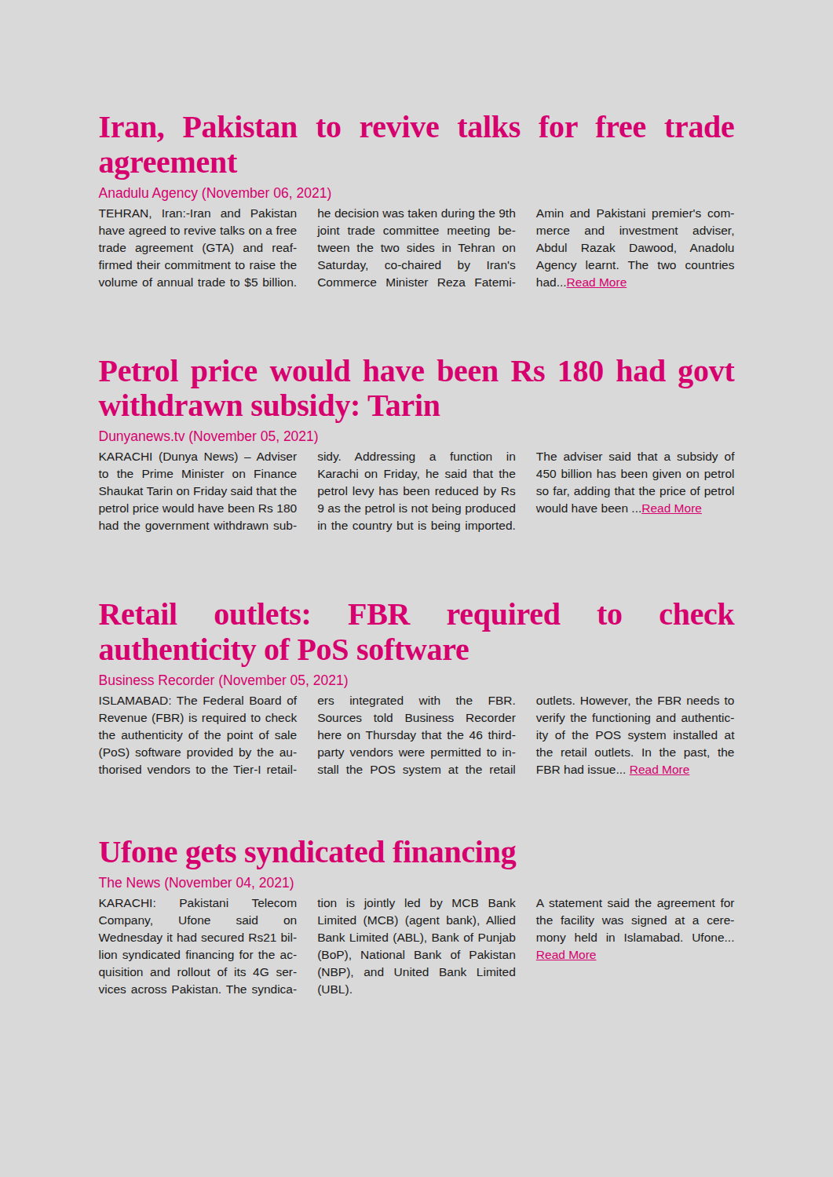Iran, Pakistan to revive talks for free trade agreement
Anadulu Agency (November 06, 2021)
TEHRAN, Iran:-Iran and Pakistan have agreed to revive talks on a free trade agreement (GTA) and reaffirmed their commitment to raise the volume of annual trade to $5 billion. he decision was taken during the 9th joint trade committee meeting between the two sides in Tehran on Saturday, co-chaired by Iran's Commerce Minister Reza Fatemi-Amin and Pakistani premier's commerce and investment adviser, Abdul Razak Dawood, Anadolu Agency learnt. The two countries had...Read More
Petrol price would have been Rs 180 had govt withdrawn subsidy: Tarin
Dunyanews.tv (November 05, 2021)
KARACHI (Dunya News) – Adviser to the Prime Minister on Finance Shaukat Tarin on Friday said that the petrol price would have been Rs 180 had the government withdrawn subsidy. Addressing a function in Karachi on Friday, he said that the petrol levy has been reduced by Rs 9 as the petrol is not being produced in the country but is being imported. The adviser said that a subsidy of 450 billion has been given on petrol so far, adding that the price of petrol would have been ...Read More
Retail outlets: FBR required to check authenticity of PoS software
Business Recorder (November 05, 2021)
ISLAMABAD: The Federal Board of Revenue (FBR) is required to check the authenticity of the point of sale (PoS) software provided by the authorised vendors to the Tier-I retailers integrated with the FBR. Sources told Business Recorder here on Thursday that the 46 third-party vendors were permitted to install the POS system at the retail outlets. However, the FBR needs to verify the functioning and authenticity of the POS system installed at the retail outlets. In the past, the FBR had issue... Read More
Ufone gets syndicated financing
The News (November 04, 2021)
KARACHI: Pakistani Telecom Company, Ufone said on Wednesday it had secured Rs21 billion syndicated financing for the acquisition and rollout of its 4G services across Pakistan. The syndication is jointly led by MCB Bank Limited (MCB) (agent bank), Allied Bank Limited (ABL), Bank of Punjab (BoP), National Bank of Pakistan (NBP), and United Bank Limited (UBL).
A statement said the agreement for the facility was signed at a ceremony held in Islamabad. Ufone... Read More